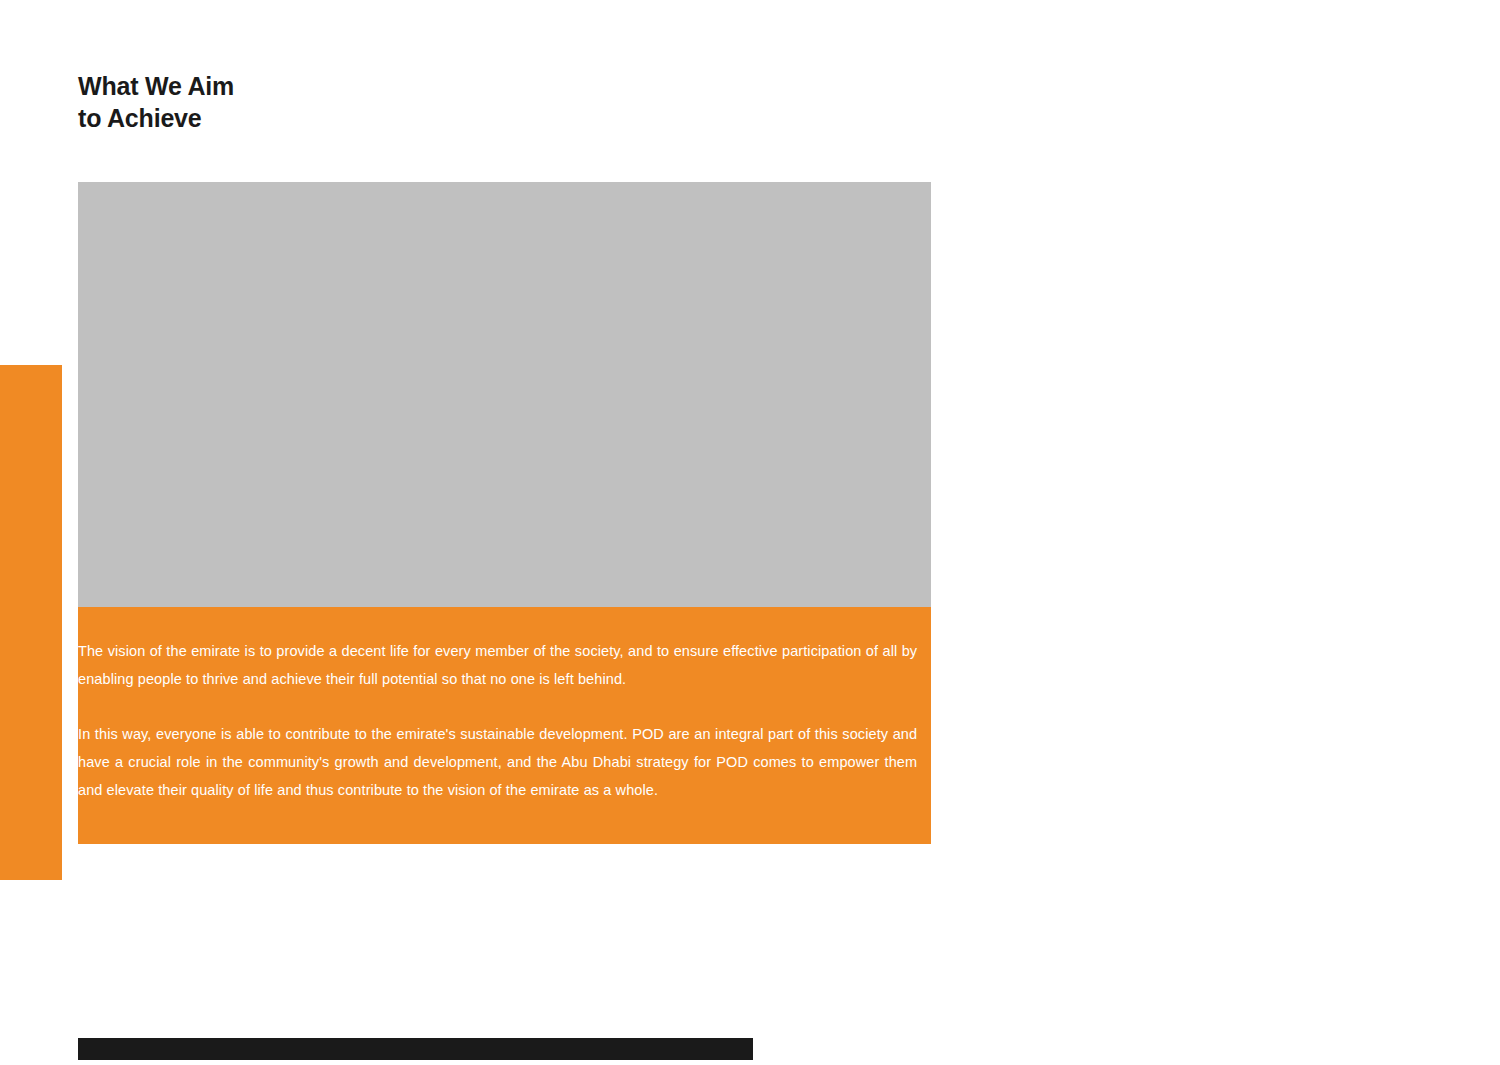What We Aim
to Achieve
The vision of the emirate is to provide a decent life for every member of the society, and to ensure effective participation of all by enabling people to thrive and achieve their full potential so that no one is left behind.
In this way, everyone is able to contribute to the emirate's sustainable development. POD are an integral part of this society and have a crucial role in the community's growth and development, and the Abu Dhabi strategy for POD comes to empower them and elevate their quality of life and thus contribute to the vision of the emirate as a whole.